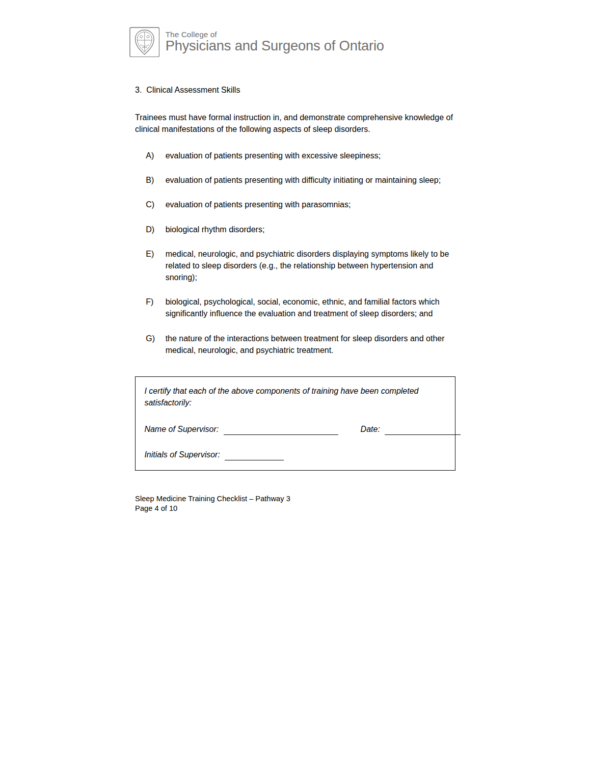The College of
Physicians and Surgeons of Ontario
3. Clinical Assessment Skills
Trainees must have formal instruction in, and demonstrate comprehensive knowledge of clinical manifestations of the following aspects of sleep disorders.
A) evaluation of patients presenting with excessive sleepiness;
B) evaluation of patients presenting with difficulty initiating or maintaining sleep;
C) evaluation of patients presenting with parasomnias;
D) biological rhythm disorders;
E) medical, neurologic, and psychiatric disorders displaying symptoms likely to be related to sleep disorders (e.g., the relationship between hypertension and snoring);
F) biological, psychological, social, economic, ethnic, and familial factors which significantly influence the evaluation and treatment of sleep disorders; and
G) the nature of the interactions between treatment for sleep disorders and other medical, neurologic, and psychiatric treatment.
I certify that each of the above components of training have been completed satisfactorily:
Name of Supervisor: Date:
Initials of Supervisor:
Sleep Medicine Training Checklist – Pathway 3
Page 4 of 10